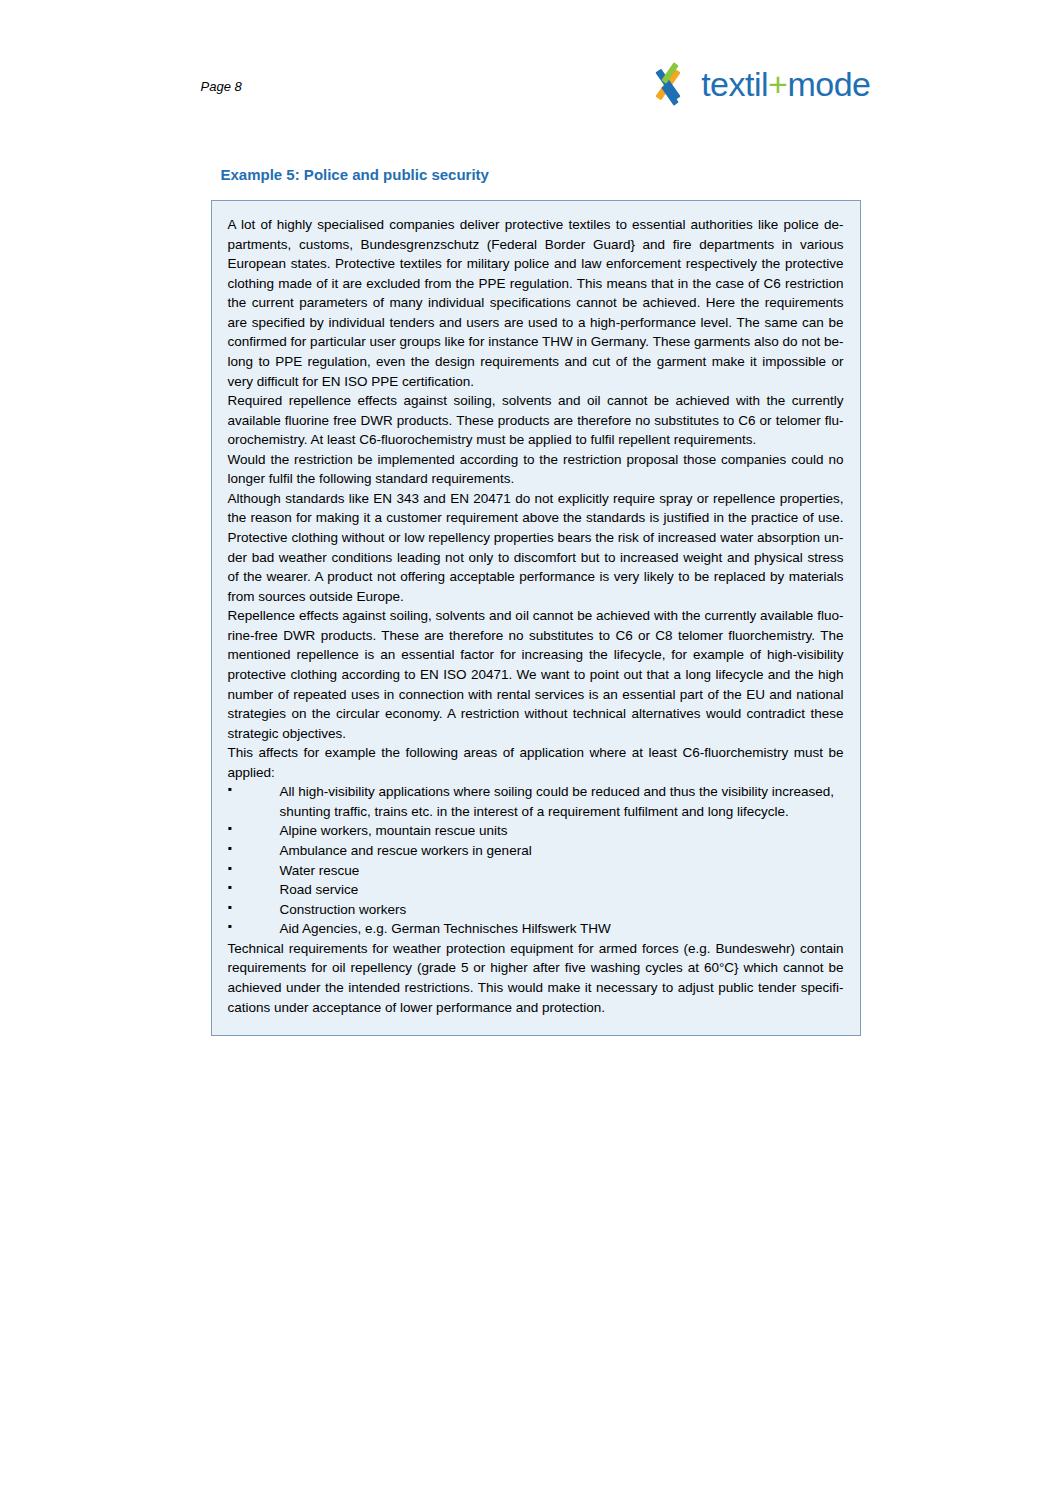Page 8
textil+mode
Example 5: Police and public security
A lot of highly specialised companies deliver protective textiles to essential authorities like police departments, customs, Bundesgrenzschutz (Federal Border Guard} and fire departments in various European states. Protective textiles for military police and law enforcement respectively the protective clothing made of it are excluded from the PPE regulation. This means that in the case of C6 restriction the current parameters of many individual specifications cannot be achieved. Here the requirements are specified by individual tenders and users are used to a high-performance level. The same can be confirmed for particular user groups like for instance THW in Germany. These garments also do not belong to PPE regulation, even the design requirements and cut of the garment make it impossible or very difficult for EN ISO PPE certification.
Required repellence effects against soiling, solvents and oil cannot be achieved with the currently available fluorine free DWR products. These products are therefore no substitutes to C6 or telomer fluorochemistry. At least C6-fluorochemistry must be applied to fulfil repellent requirements.
Would the restriction be implemented according to the restriction proposal those companies could no longer fulfil the following standard requirements.
Although standards like EN 343 and EN 20471 do not explicitly require spray or repellence properties, the reason for making it a customer requirement above the standards is justified in the practice of use. Protective clothing without or low repellency properties bears the risk of increased water absorption under bad weather conditions leading not only to discomfort but to increased weight and physical stress of the wearer. A product not offering acceptable performance is very likely to be replaced by materials from sources outside Europe.
Repellence effects against soiling, solvents and oil cannot be achieved with the currently available fluorine-free DWR products. These are therefore no substitutes to C6 or C8 telomer fluorchemistry. The mentioned repellence is an essential factor for increasing the lifecycle, for example of high-visibility protective clothing according to EN ISO 20471. We want to point out that a long lifecycle and the high number of repeated uses in connection with rental services is an essential part of the EU and national strategies on the circular economy. A restriction without technical alternatives would contradict these strategic objectives.
This affects for example the following areas of application where at least C6-fluorchemistry must be applied:
All high-visibility applications where soiling could be reduced and thus the visibility increased, shunting traffic, trains etc. in the interest of a requirement fulfilment and long lifecycle.
Alpine workers, mountain rescue units
Ambulance and rescue workers in general
Water rescue
Road service
Construction workers
Aid Agencies, e.g. German Technisches Hilfswerk THW
Technical requirements for weather protection equipment for armed forces (e.g. Bundeswehr) contain requirements for oil repellency (grade 5 or higher after five washing cycles at 60°C} which cannot be achieved under the intended restrictions. This would make it necessary to adjust public tender specifications under acceptance of lower performance and protection.